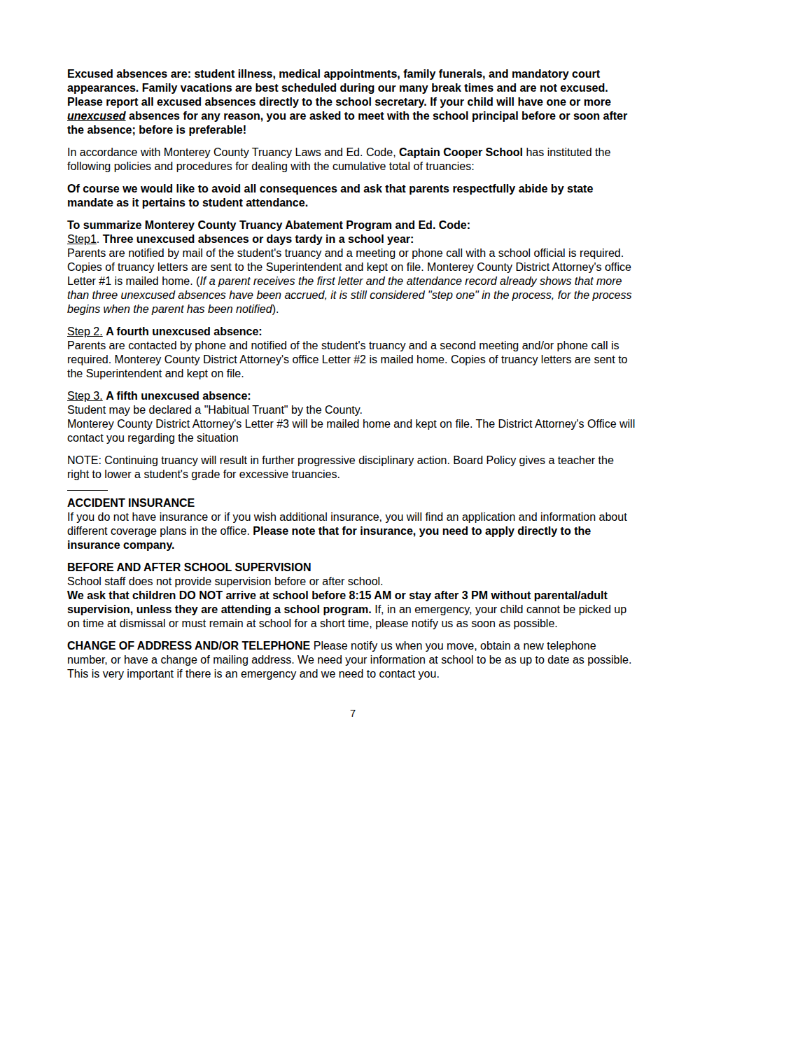Excused absences are: student illness, medical appointments, family funerals, and mandatory court appearances. Family vacations are best scheduled during our many break times and are not excused. Please report all excused absences directly to the school secretary. If your child will have one or more unexcused absences for any reason, you are asked to meet with the school principal before or soon after the absence; before is preferable!
In accordance with Monterey County Truancy Laws and Ed. Code, Captain Cooper School has instituted the following policies and procedures for dealing with the cumulative total of truancies:
Of course we would like to avoid all consequences and ask that parents respectfully abide by state mandate as it pertains to student attendance.
To summarize Monterey County Truancy Abatement Program and Ed. Code:
Step1. Three unexcused absences or days tardy in a school year:
Parents are notified by mail of the student's truancy and a meeting or phone call with a school official is required. Copies of truancy letters are sent to the Superintendent and kept on file. Monterey County District Attorney's office Letter #1 is mailed home. (If a parent receives the first letter and the attendance record already shows that more than three unexcused absences have been accrued, it is still considered "step one" in the process, for the process begins when the parent has been notified).
Step 2. A fourth unexcused absence:
Parents are contacted by phone and notified of the student's truancy and a second meeting and/or phone call is required. Monterey County District Attorney's office Letter #2 is mailed home. Copies of truancy letters are sent to the Superintendent and kept on file.
Step 3. A fifth unexcused absence:
Student may be declared a "Habitual Truant" by the County.
Monterey County District Attorney's Letter #3 will be mailed home and kept on file. The District Attorney's Office will contact you regarding the situation
NOTE: Continuing truancy will result in further progressive disciplinary action. Board Policy gives a teacher the right to lower a student's grade for excessive truancies.
ACCIDENT INSURANCE
If you do not have insurance or if you wish additional insurance, you will find an application and information about different coverage plans in the office. Please note that for insurance, you need to apply directly to the insurance company.
BEFORE AND AFTER SCHOOL SUPERVISION
School staff does not provide supervision before or after school.
We ask that children DO NOT arrive at school before 8:15 AM or stay after 3 PM without parental/adult supervision, unless they are attending a school program. If, in an emergency, your child cannot be picked up on time at dismissal or must remain at school for a short time, please notify us as soon as possible.
CHANGE OF ADDRESS AND/OR TELEPHONE Please notify us when you move, obtain a new telephone number, or have a change of mailing address. We need your information at school to be as up to date as possible. This is very important if there is an emergency and we need to contact you.
7